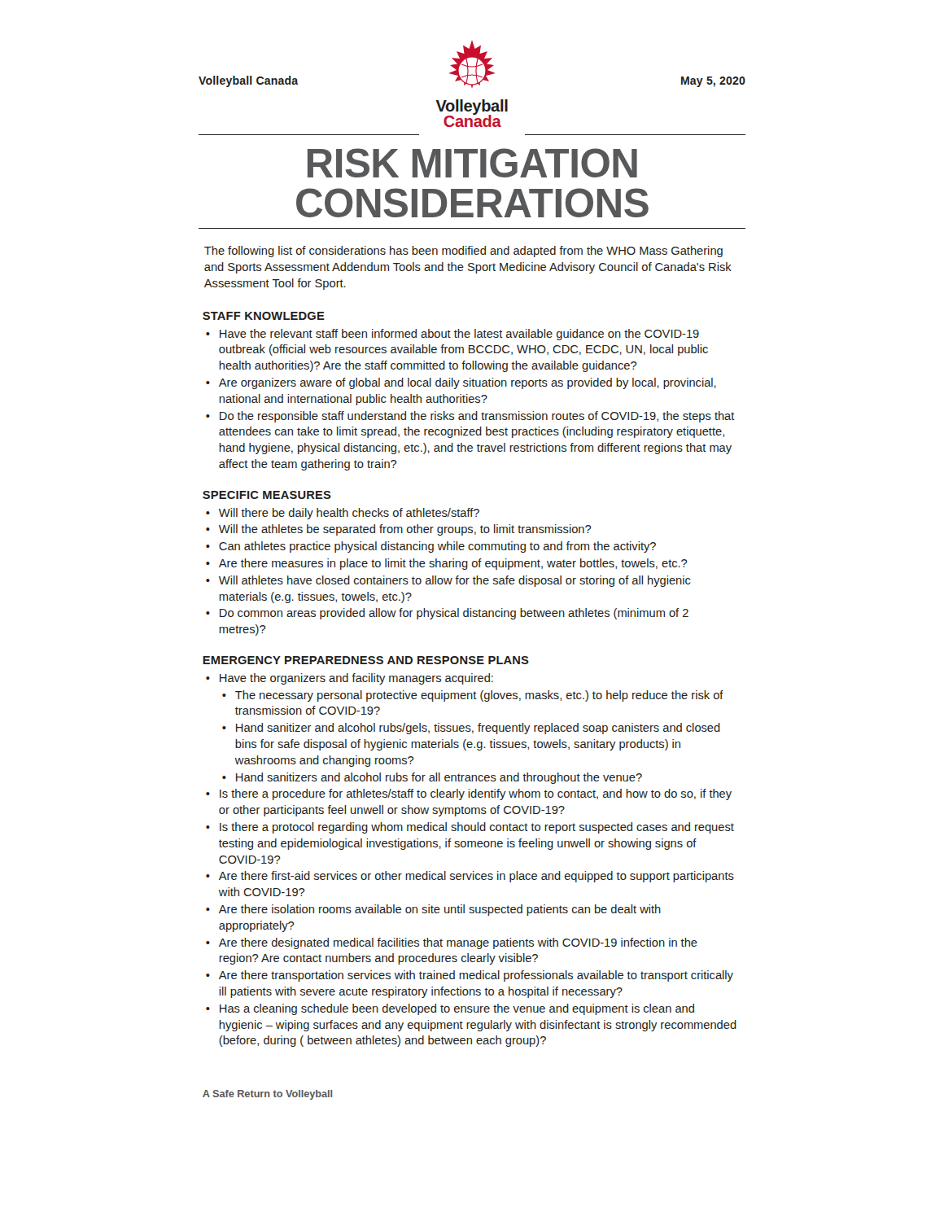Volleyball Canada
Volleyball Canada
May 5, 2020
RISK MITIGATION CONSIDERATIONS
The following list of considerations has been modified and adapted from the WHO Mass Gathering and Sports Assessment Addendum Tools and the Sport Medicine Advisory Council of Canada's Risk Assessment Tool for Sport.
STAFF KNOWLEDGE
Have the relevant staff been informed about the latest available guidance on the COVID-19 outbreak (official web resources available from BCCDC, WHO, CDC, ECDC, UN, local public health authorities)? Are the staff committed to following the available guidance?
Are organizers aware of global and local daily situation reports as provided by local, provincial, national and international public health authorities?
Do the responsible staff understand the risks and transmission routes of COVID-19, the steps that attendees can take to limit spread, the recognized best practices (including respiratory etiquette, hand hygiene, physical distancing, etc.), and the travel restrictions from different regions that may affect the team gathering to train?
SPECIFIC MEASURES
Will there be daily health checks of athletes/staff?
Will the athletes be separated from other groups, to limit transmission?
Can athletes practice physical distancing while commuting to and from the activity?
Are there measures in place to limit the sharing of equipment, water bottles, towels, etc.?
Will athletes have closed containers to allow for the safe disposal or storing of all hygienic materials (e.g. tissues, towels, etc.)?
Do common areas provided allow for physical distancing between athletes (minimum of 2 metres)?
EMERGENCY PREPAREDNESS AND RESPONSE PLANS
Have the organizers and facility managers acquired:
The necessary personal protective equipment (gloves, masks, etc.) to help reduce the risk of transmission of COVID-19?
Hand sanitizer and alcohol rubs/gels, tissues, frequently replaced soap canisters and closed bins for safe disposal of hygienic materials (e.g. tissues, towels, sanitary products) in washrooms and changing rooms?
Hand sanitizers and alcohol rubs for all entrances and throughout the venue?
Is there a procedure for athletes/staff to clearly identify whom to contact, and how to do so, if they or other participants feel unwell or show symptoms of COVID-19?
Is there a protocol regarding whom medical should contact to report suspected cases and request testing and epidemiological investigations, if someone is feeling unwell or showing signs of COVID-19?
Are there first-aid services or other medical services in place and equipped to support participants with COVID-19?
Are there isolation rooms available on site until suspected patients can be dealt with appropriately?
Are there designated medical facilities that manage patients with COVID-19 infection in the region? Are contact numbers and procedures clearly visible?
Are there transportation services with trained medical professionals available to transport critically ill patients with severe acute respiratory infections to a hospital if necessary?
Has a cleaning schedule been developed to ensure the venue and equipment is clean and hygienic – wiping surfaces and any equipment regularly with disinfectant is strongly recommended (before, during ( between athletes) and between each group)?
A Safe Return to Volleyball